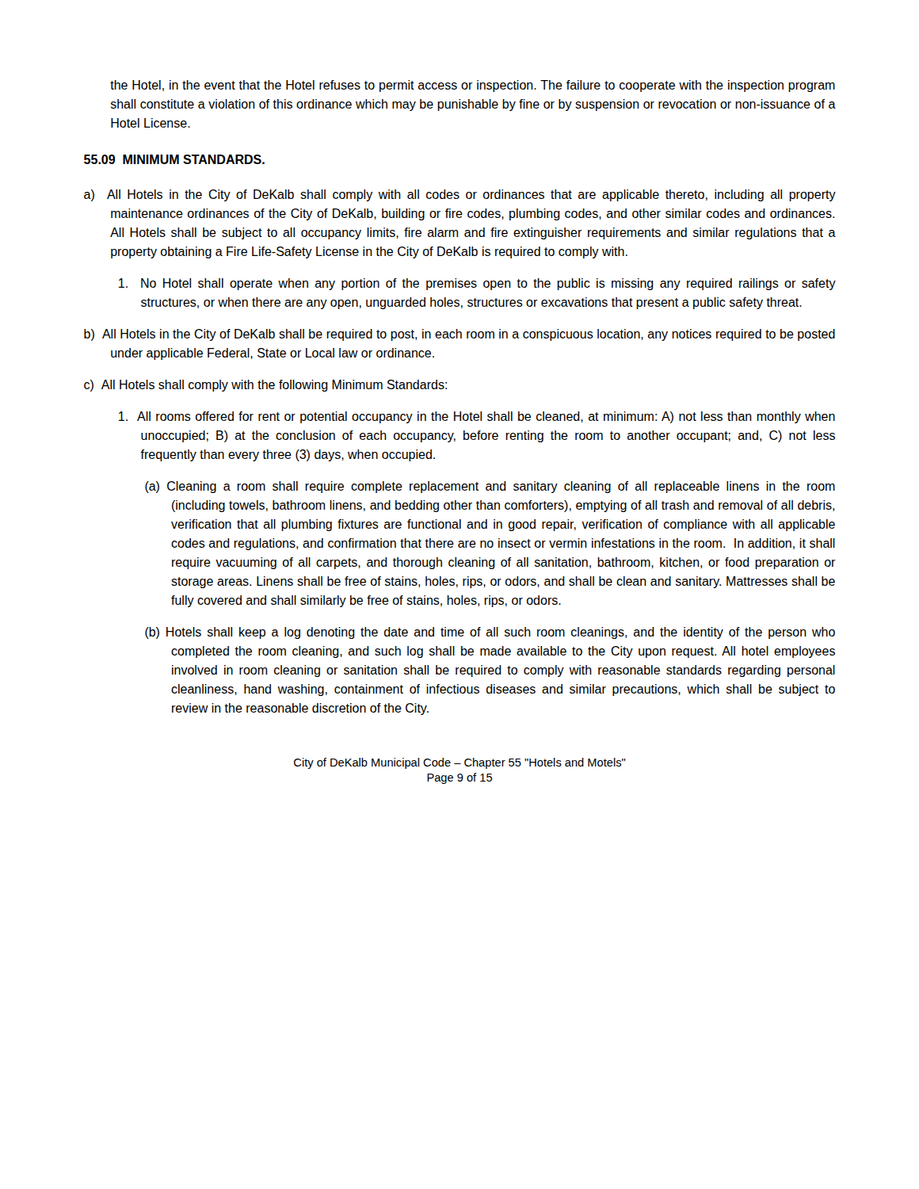the Hotel, in the event that the Hotel refuses to permit access or inspection. The failure to cooperate with the inspection program shall constitute a violation of this ordinance which may be punishable by fine or by suspension or revocation or non-issuance of a Hotel License.
55.09 MINIMUM STANDARDS.
a) All Hotels in the City of DeKalb shall comply with all codes or ordinances that are applicable thereto, including all property maintenance ordinances of the City of DeKalb, building or fire codes, plumbing codes, and other similar codes and ordinances. All Hotels shall be subject to all occupancy limits, fire alarm and fire extinguisher requirements and similar regulations that a property obtaining a Fire Life-Safety License in the City of DeKalb is required to comply with.
1. No Hotel shall operate when any portion of the premises open to the public is missing any required railings or safety structures, or when there are any open, unguarded holes, structures or excavations that present a public safety threat.
b) All Hotels in the City of DeKalb shall be required to post, in each room in a conspicuous location, any notices required to be posted under applicable Federal, State or Local law or ordinance.
c) All Hotels shall comply with the following Minimum Standards:
1. All rooms offered for rent or potential occupancy in the Hotel shall be cleaned, at minimum: A) not less than monthly when unoccupied; B) at the conclusion of each occupancy, before renting the room to another occupant; and, C) not less frequently than every three (3) days, when occupied.
(a) Cleaning a room shall require complete replacement and sanitary cleaning of all replaceable linens in the room (including towels, bathroom linens, and bedding other than comforters), emptying of all trash and removal of all debris, verification that all plumbing fixtures are functional and in good repair, verification of compliance with all applicable codes and regulations, and confirmation that there are no insect or vermin infestations in the room. In addition, it shall require vacuuming of all carpets, and thorough cleaning of all sanitation, bathroom, kitchen, or food preparation or storage areas. Linens shall be free of stains, holes, rips, or odors, and shall be clean and sanitary. Mattresses shall be fully covered and shall similarly be free of stains, holes, rips, or odors.
(b) Hotels shall keep a log denoting the date and time of all such room cleanings, and the identity of the person who completed the room cleaning, and such log shall be made available to the City upon request. All hotel employees involved in room cleaning or sanitation shall be required to comply with reasonable standards regarding personal cleanliness, hand washing, containment of infectious diseases and similar precautions, which shall be subject to review in the reasonable discretion of the City.
City of DeKalb Municipal Code – Chapter 55 "Hotels and Motels"
Page 9 of 15